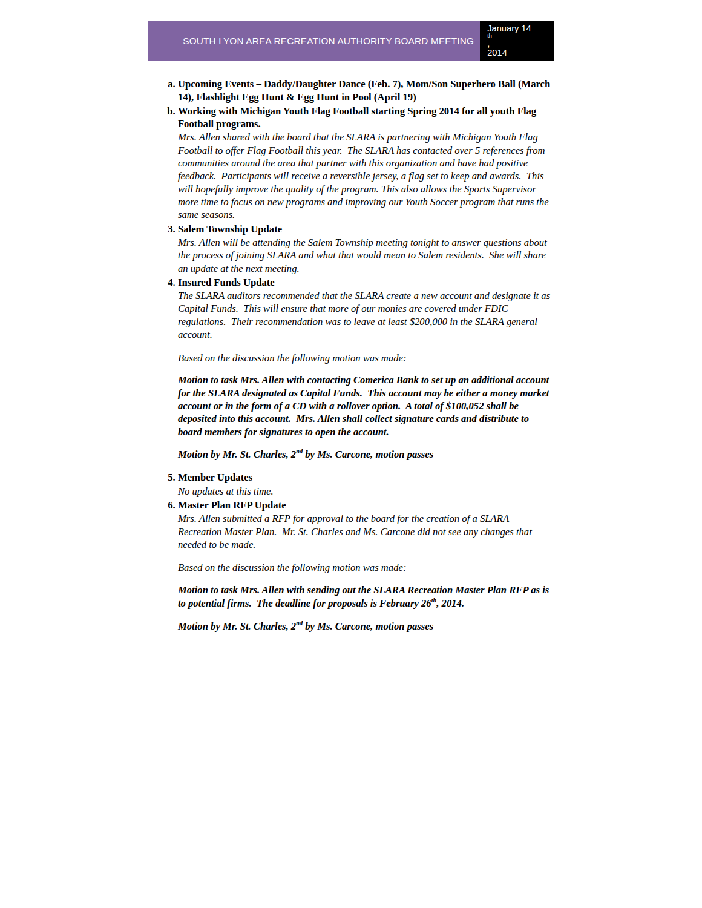South Lyon Area Recreation Authority Board Meeting
January 14th,
2014
Upcoming Events – Daddy/Daughter Dance (Feb. 7), Mom/Son Superhero Ball (March 14), Flashlight Egg Hunt & Egg Hunt in Pool (April 19)
Working with Michigan Youth Flag Football starting Spring 2014 for all youth Flag Football programs. Mrs. Allen shared with the board that the SLARA is partnering with Michigan Youth Flag Football to offer Flag Football this year. The SLARA has contacted over 5 references from communities around the area that partner with this organization and have had positive feedback. Participants will receive a reversible jersey, a flag set to keep and awards. This will hopefully improve the quality of the program. This also allows the Sports Supervisor more time to focus on new programs and improving our Youth Soccer program that runs the same seasons.
Salem Township Update Mrs. Allen will be attending the Salem Township meeting tonight to answer questions about the process of joining SLARA and what that would mean to Salem residents. She will share an update at the next meeting.
Insured Funds Update The SLARA auditors recommended that the SLARA create a new account and designate it as Capital Funds. This will ensure that more of our monies are covered under FDIC regulations. Their recommendation was to leave at least $200,000 in the SLARA general account. Based on the discussion the following motion was made: Motion to task Mrs. Allen with contacting Comerica Bank to set up an additional account for the SLARA designated as Capital Funds. This account may be either a money market account or in the form of a CD with a rollover option. A total of $100,052 shall be deposited into this account. Mrs. Allen shall collect signature cards and distribute to board members for signatures to open the account. Motion by Mr. St. Charles, 2nd by Ms. Carcone, motion passes
Member Updates No updates at this time.
Master Plan RFP Update Mrs. Allen submitted a RFP for approval to the board for the creation of a SLARA Recreation Master Plan. Mr. St. Charles and Ms. Carcone did not see any changes that needed to be made. Based on the discussion the following motion was made: Motion to task Mrs. Allen with sending out the SLARA Recreation Master Plan RFP as is to potential firms. The deadline for proposals is February 26th, 2014. Motion by Mr. St. Charles, 2nd by Ms. Carcone, motion passes